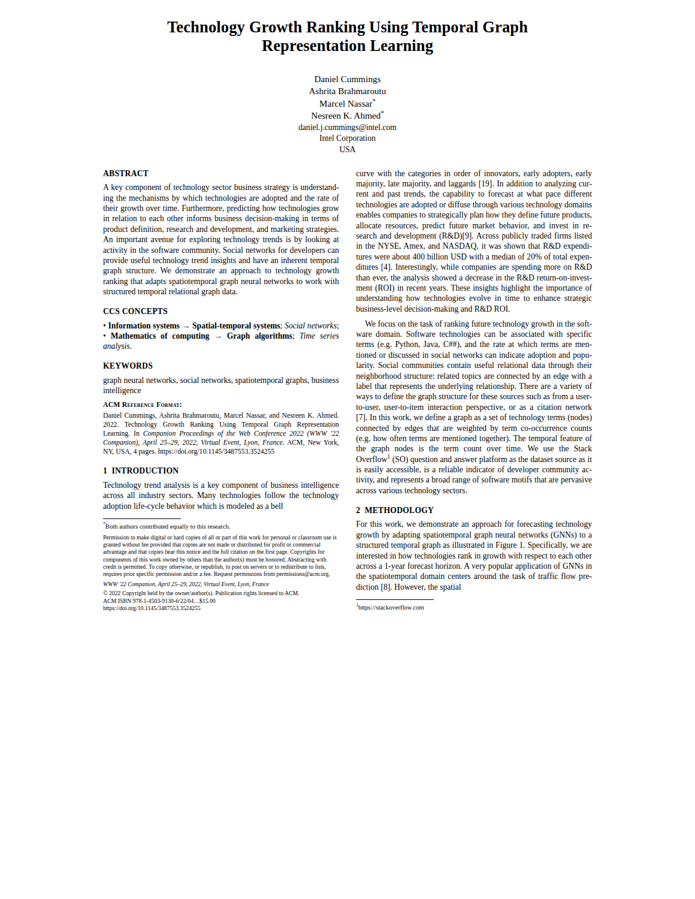Technology Growth Ranking Using Temporal Graph
Representation Learning
Daniel Cummings
Ashrita Brahmaroutu
Marcel Nassar*
Nesreen K. Ahmed*
daniel.j.cummings@intel.com
Intel Corporation
USA
Abstract
A key component of technology sector business strategy is understanding the mechanisms by which technologies are adopted and the rate of their growth over time. Furthermore, predicting how technologies grow in relation to each other informs business decision-making in terms of product definition, research and development, and marketing strategies. An important avenue for exploring technology trends is by looking at activity in the software community. Social networks for developers can provide useful technology trend insights and have an inherent temporal graph structure. We demonstrate an approach to technology growth ranking that adapts spatiotemporal graph neural networks to work with structured temporal relational graph data.
CCS Concepts
• Information systems → Spatial-temporal systems; Social networks; • Mathematics of computing → Graph algorithms; Time series analysis.
Keywords
graph neural networks, social networks, spatiotemporal graphs, business intelligence
ACM Reference Format:
Daniel Cummings, Ashrita Brahmaroutu, Marcel Nassar, and Nesreen K. Ahmed. 2022. Technology Growth Ranking Using Temporal Graph Representation Learning. In Companion Proceedings of the Web Conference 2022 (WWW '22 Companion), April 25–29, 2022, Virtual Event, Lyon, France. ACM, New York, NY, USA, 4 pages. https://doi.org/10.1145/3487553.3524255
1 Introduction
Technology trend analysis is a key component of business intelligence across all industry sectors. Many technologies follow the technology adoption life-cycle behavior which is modeled as a bell
*Both authors contributed equally to this research.
Permission to make digital or hard copies of all or part of this work for personal or classroom use is granted without fee provided that copies are not made or distributed for profit or commercial advantage and that copies bear this notice and the full citation on the first page. Copyrights for components of this work owned by others than the author(s) must be honored. Abstracting with credit is permitted. To copy otherwise, or republish, to post on servers or to redistribute to lists, requires prior specific permission and/or a fee. Request permissions from permissions@acm.org.
WWW '22 Companion, April 25–29, 2022, Virtual Event, Lyon, France
© 2022 Copyright held by the owner/author(s). Publication rights licensed to ACM.
ACM ISBN 978-1-4503-9130-6/22/04…$15.00
https://doi.org/10.1145/3487553.3524255
curve with the categories in order of innovators, early adopters, early majority, late majority, and laggards [19]. In addition to analyzing current and past trends, the capability to forecast at what pace different technologies are adopted or diffuse through various technology domains enables companies to strategically plan how they define future products, allocate resources, predict future market behavior, and invest in research and development (R&D)[9]. Across publicly traded firms listed in the NYSE, Amex, and NASDAQ, it was shown that R&D expenditures were about 400 billion USD with a median of 20% of total expenditures [4]. Interestingly, while companies are spending more on R&D than ever, the analysis showed a decrease in the R&D return-on-investment (ROI) in recent years. These insights highlight the importance of understanding how technologies evolve in time to enhance strategic business-level decision-making and R&D ROI.
We focus on the task of ranking future technology growth in the software domain. Software technologies can be associated with specific terms (e.g. Python, Java, C##), and the rate at which terms are mentioned or discussed in social networks can indicate adoption and popularity. Social communities contain useful relational data through their neighborhood structure: related topics are connected by an edge with a label that represents the underlying relationship. There are a variety of ways to define the graph structure for these sources such as from a user-to-user, user-to-item interaction perspective, or as a citation network [7]. In this work, we define a graph as a set of technology terms (nodes) connected by edges that are weighted by term co-occurrence counts (e.g. how often terms are mentioned together). The temporal feature of the graph nodes is the term count over time. We use the Stack Overflow1 (SO) question and answer platform as the dataset source as it is easily accessible, is a reliable indicator of developer community activity, and represents a broad range of software motifs that are pervasive across various technology sectors.
2 Methodology
For this work, we demonstrate an approach for forecasting technology growth by adapting spatiotemporal graph neural networks (GNNs) to a structured temporal graph as illustrated in Figure 1. Specifically, we are interested in how technologies rank in growth with respect to each other across a 1-year forecast horizon. A very popular application of GNNs in the spatiotemporal domain centers around the task of traffic flow prediction [8]. However, the spatial
1https://stackoverflow.com